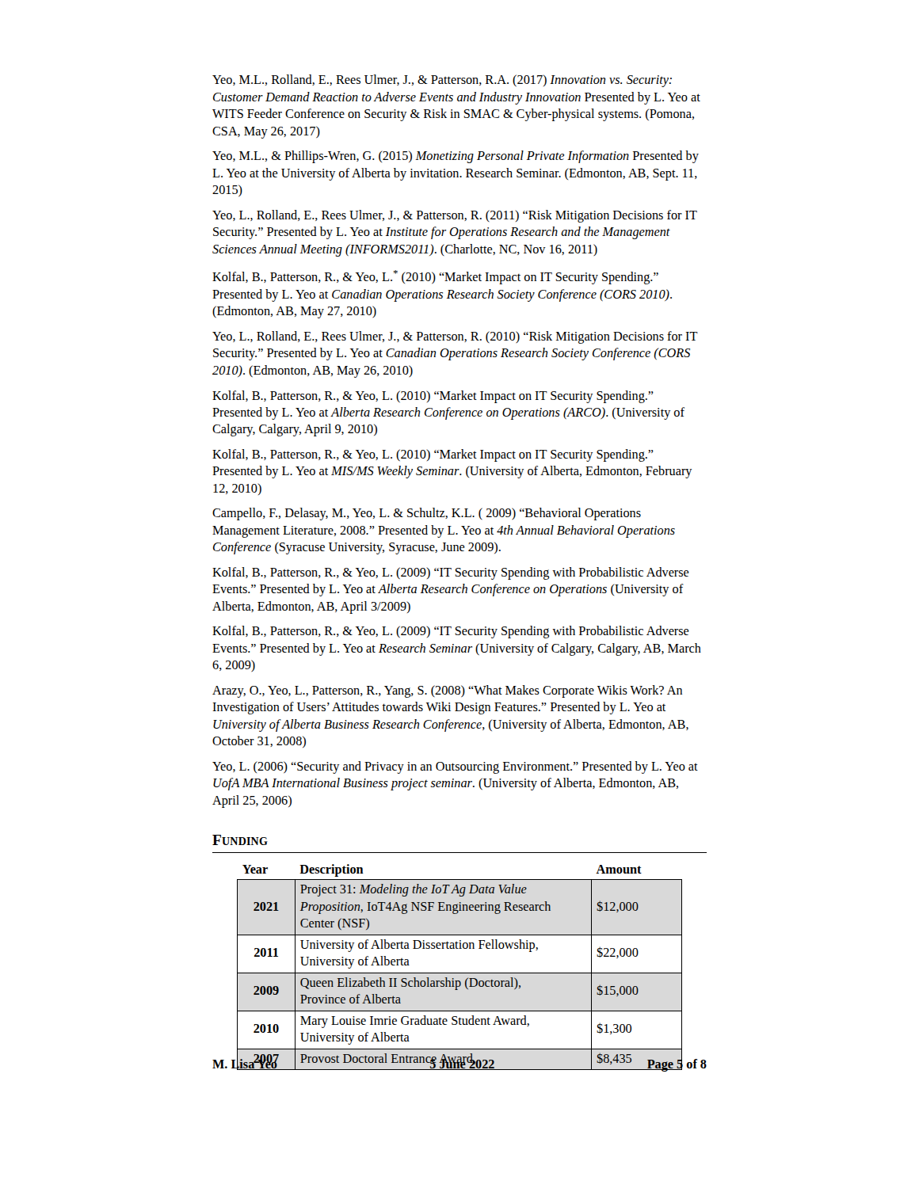Yeo, M.L., Rolland, E., Rees Ulmer, J., & Patterson, R.A. (2017) Innovation vs. Security: Customer Demand Reaction to Adverse Events and Industry Innovation Presented by L. Yeo at WITS Feeder Conference on Security & Risk in SMAC & Cyber-physical systems. (Pomona, CSA, May 26, 2017)
Yeo, M.L., & Phillips-Wren, G. (2015) Monetizing Personal Private Information Presented by L. Yeo at the University of Alberta by invitation. Research Seminar. (Edmonton, AB, Sept. 11, 2015)
Yeo, L., Rolland, E., Rees Ulmer, J., & Patterson, R. (2011) “Risk Mitigation Decisions for IT Security.” Presented by L. Yeo at Institute for Operations Research and the Management Sciences Annual Meeting (INFORMS2011). (Charlotte, NC, Nov 16, 2011)
Kolfal, B., Patterson, R., & Yeo, L.* (2010) “Market Impact on IT Security Spending.” Presented by L. Yeo at Canadian Operations Research Society Conference (CORS 2010). (Edmonton, AB, May 27, 2010)
Yeo, L., Rolland, E., Rees Ulmer, J., & Patterson, R. (2010) “Risk Mitigation Decisions for IT Security.” Presented by L. Yeo at Canadian Operations Research Society Conference (CORS 2010). (Edmonton, AB, May 26, 2010)
Kolfal, B., Patterson, R., & Yeo, L. (2010) “Market Impact on IT Security Spending.” Presented by L. Yeo at Alberta Research Conference on Operations (ARCO). (University of Calgary, Calgary, April 9, 2010)
Kolfal, B., Patterson, R., & Yeo, L. (2010) “Market Impact on IT Security Spending.” Presented by L. Yeo at MIS/MS Weekly Seminar. (University of Alberta, Edmonton, February 12, 2010)
Campello, F., Delasay, M., Yeo, L. & Schultz, K.L. ( 2009) “Behavioral Operations Management Literature, 2008.” Presented by L. Yeo at 4th Annual Behavioral Operations Conference (Syracuse University, Syracuse, June 2009).
Kolfal, B., Patterson, R., & Yeo, L. (2009) “IT Security Spending with Probabilistic Adverse Events.” Presented by L. Yeo at Alberta Research Conference on Operations (University of Alberta, Edmonton, AB, April 3/2009)
Kolfal, B., Patterson, R., & Yeo, L. (2009) “IT Security Spending with Probabilistic Adverse Events.” Presented by L. Yeo at Research Seminar (University of Calgary, Calgary, AB, March 6, 2009)
Arazy, O., Yeo, L., Patterson, R., Yang, S. (2008) “What Makes Corporate Wikis Work? An Investigation of Users’ Attitudes towards Wiki Design Features.” Presented by L. Yeo at University of Alberta Business Research Conference, (University of Alberta, Edmonton, AB, October 31, 2008)
Yeo, L. (2006) “Security and Privacy in an Outsourcing Environment.” Presented by L. Yeo at UofA MBA International Business project seminar. (University of Alberta, Edmonton, AB, April 25, 2006)
Funding
| Year | Description | Amount |
| --- | --- | --- |
| 2021 | Project 31: Modeling the IoT Ag Data Value Proposition , IoT4Ag NSF Engineering Research Center (NSF) | $12,000 |
| 2011 | University of Alberta Dissertation Fellowship, University of Alberta | $22,000 |
| 2009 | Queen Elizabeth II Scholarship (Doctoral), Province of Alberta | $15,000 |
| 2010 | Mary Louise Imrie Graduate Student Award, University of Alberta | $1,300 |
| 2007 | Provost Doctoral Entrance Award, | $8,435 |
M. Lisa Yeo Page 5 of 8
5 June 2022